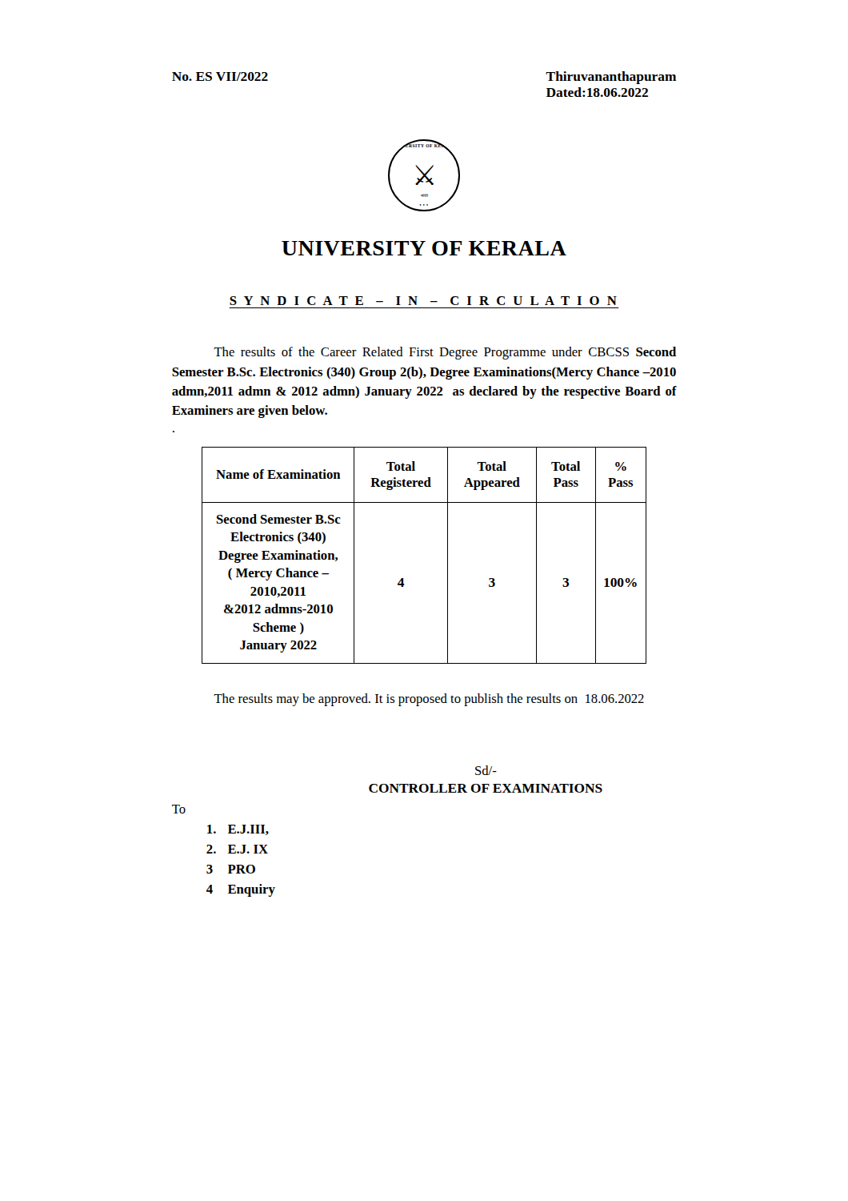No. ES VII/2022
Thiruvananthapuram
Dated:18.06.2022
UNIVERSITY OF KERALA
⚔
भारत
• • •
UNIVERSITY OF KERALA
S Y N D I C A T E – I N – C I R C U L A T I O N
The results of the Career Related First Degree Programme under CBCSS Second Semester B.Sc. Electronics (340) Group 2(b), Degree Examinations(Mercy Chance –2010 admn,2011 admn & 2012 admn) January 2022 as declared by the respective Board of Examiners are given below.
.
| Name of Examination | Total Registered | Total Appeared | Total Pass | % Pass |
| --- | --- | --- | --- | --- |
| Second Semester B.Sc Electronics (340) Degree Examination, ( Mercy Chance –2010,2011 &2012 admns-2010 Scheme ) January 2022 | 4 | 3 | 3 | 100% |
The results may be approved. It is proposed to publish the results on 18.06.2022
Sd/-
CONTROLLER OF EXAMINATIONS
To
1. E.J.III,
2. E.J. IX
3 PRO
4 Enquiry